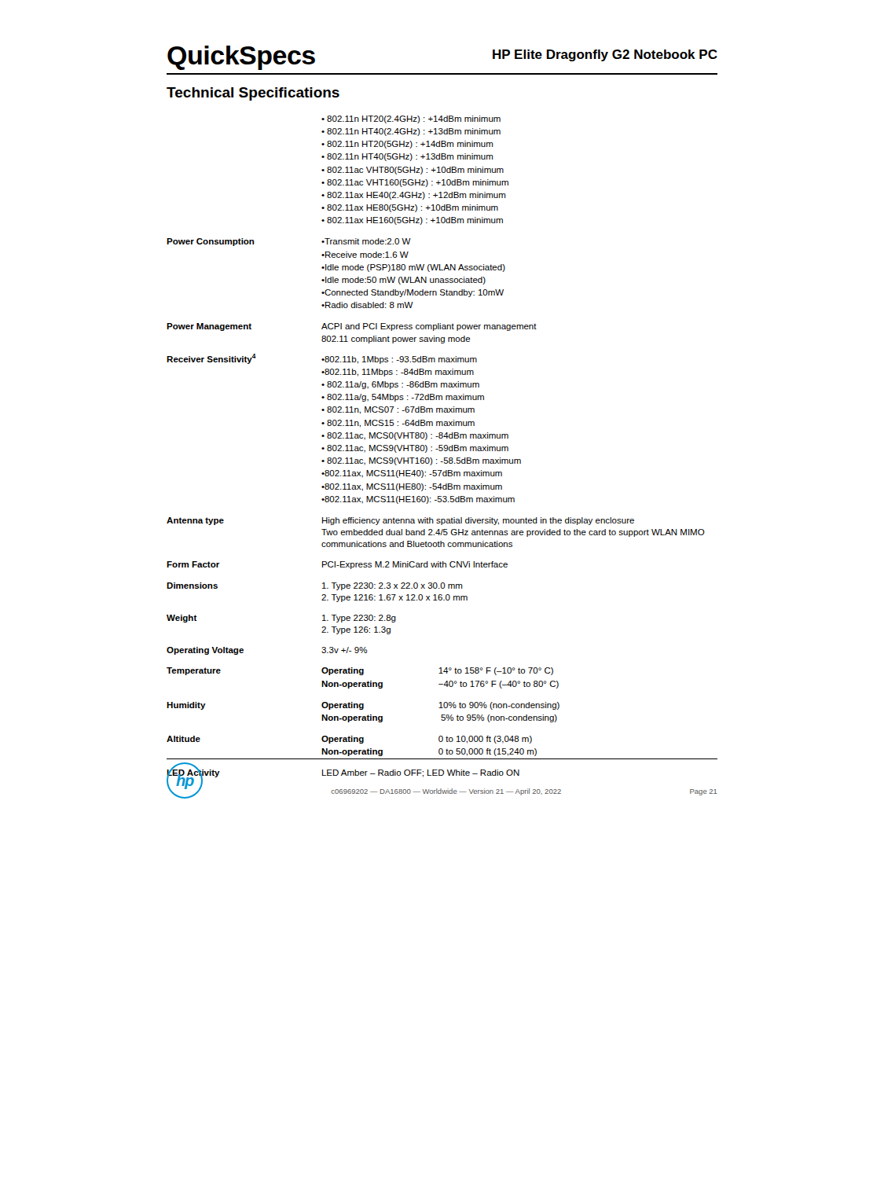QuickSpecs
HP Elite Dragonfly G2 Notebook PC
Technical Specifications
| | • 802.11n HT20(2.4GHz) : +14dBm minimum • 802.11n HT40(2.4GHz) : +13dBm minimum • 802.11n HT20(5GHz) : +14dBm minimum • 802.11n HT40(5GHz) : +13dBm minimum • 802.11ac VHT80(5GHz) : +10dBm minimum • 802.11ac VHT160(5GHz) : +10dBm minimum • 802.11ax HE40(2.4GHz) : +12dBm minimum • 802.11ax HE80(5GHz) : +10dBm minimum • 802.11ax HE160(5GHz) : +10dBm minimum |
| Power Consumption | •Transmit mode:2.0 W •Receive mode:1.6 W •Idle mode (PSP)180 mW (WLAN Associated) •Idle mode:50 mW (WLAN unassociated) •Connected Standby/Modern Standby: 10mW •Radio disabled: 8 mW |
| Power Management | ACPI and PCI Express compliant power management 802.11 compliant power saving mode |
| Receiver Sensitivity 4 | •802.11b, 1Mbps : -93.5dBm maximum •802.11b, 11Mbps : -84dBm maximum • 802.11a/g, 6Mbps : -86dBm maximum • 802.11a/g, 54Mbps : -72dBm maximum • 802.11n, MCS07 : -67dBm maximum • 802.11n, MCS15 : -64dBm maximum • 802.11ac, MCS0(VHT80) : -84dBm maximum • 802.11ac, MCS9(VHT80) : -59dBm maximum • 802.11ac, MCS9(VHT160) : -58.5dBm maximum •802.11ax, MCS11(HE40): -57dBm maximum •802.11ax, MCS11(HE80): -54dBm maximum •802.11ax, MCS11(HE160): -53.5dBm maximum |
| Antenna type | High efficiency antenna with spatial diversity, mounted in the display enclosure Two embedded dual band 2.4/5 GHz antennas are provided to the card to support WLAN MIMO communications and Bluetooth communications |
| Form Factor | PCI-Express M.2 MiniCard with CNVi Interface |
| Dimensions | 1. Type 2230: 2.3 x 22.0 x 30.0 mm 2. Type 1216: 1.67 x 12.0 x 16.0 mm |
| Weight | 1. Type 2230: 2.8g 2. Type 126: 1.3g |
| Operating Voltage | 3.3v +/- 9% |
| Temperature | / Operating / 14° to 158° F (–10° to 70° C) / / Non-operating / −40° to 176° F (–40° to 80° C) / |
| Humidity | / Operating / 10% to 90% (non-condensing) / / Non-operating / 5% to 95% (non-condensing) / |
| Altitude | / Operating / 0 to 10,000 ft (3,048 m) / / Non-operating / 0 to 50,000 ft (15,240 m) / |
| LED Activity | LED Amber – Radio OFF; LED White – Radio ON |
hp
c06969202 — DA16800 — Worldwide — Version 21 — April 20, 2022
Page 21